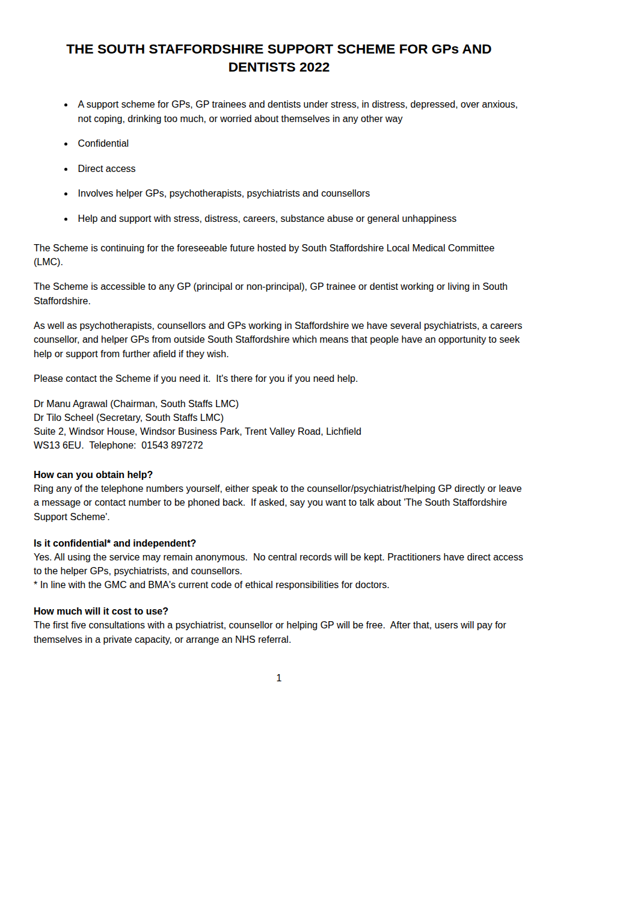THE SOUTH STAFFORDSHIRE SUPPORT SCHEME FOR GPs AND DENTISTS 2022
A support scheme for GPs, GP trainees and dentists under stress, in distress, depressed, over anxious, not coping, drinking too much, or worried about themselves in any other way
Confidential
Direct access
Involves helper GPs, psychotherapists, psychiatrists and counsellors
Help and support with stress, distress, careers, substance abuse or general unhappiness
The Scheme is continuing for the foreseeable future hosted by South Staffordshire Local Medical Committee (LMC).
The Scheme is accessible to any GP (principal or non-principal), GP trainee or dentist working or living in South Staffordshire.
As well as psychotherapists, counsellors and GPs working in Staffordshire we have several psychiatrists, a careers counsellor, and helper GPs from outside South Staffordshire which means that people have an opportunity to seek help or support from further afield if they wish.
Please contact the Scheme if you need it. It's there for you if you need help.
Dr Manu Agrawal (Chairman, South Staffs LMC)
Dr Tilo Scheel (Secretary, South Staffs LMC)
Suite 2, Windsor House, Windsor Business Park, Trent Valley Road, Lichfield
WS13 6EU. Telephone: 01543 897272
How can you obtain help?
Ring any of the telephone numbers yourself, either speak to the counsellor/psychiatrist/helping GP directly or leave a message or contact number to be phoned back. If asked, say you want to talk about 'The South Staffordshire Support Scheme'.
Is it confidential* and independent?
Yes. All using the service may remain anonymous. No central records will be kept. Practitioners have direct access to the helper GPs, psychiatrists, and counsellors.
* In line with the GMC and BMA's current code of ethical responsibilities for doctors.
How much will it cost to use?
The first five consultations with a psychiatrist, counsellor or helping GP will be free. After that, users will pay for themselves in a private capacity, or arrange an NHS referral.
1